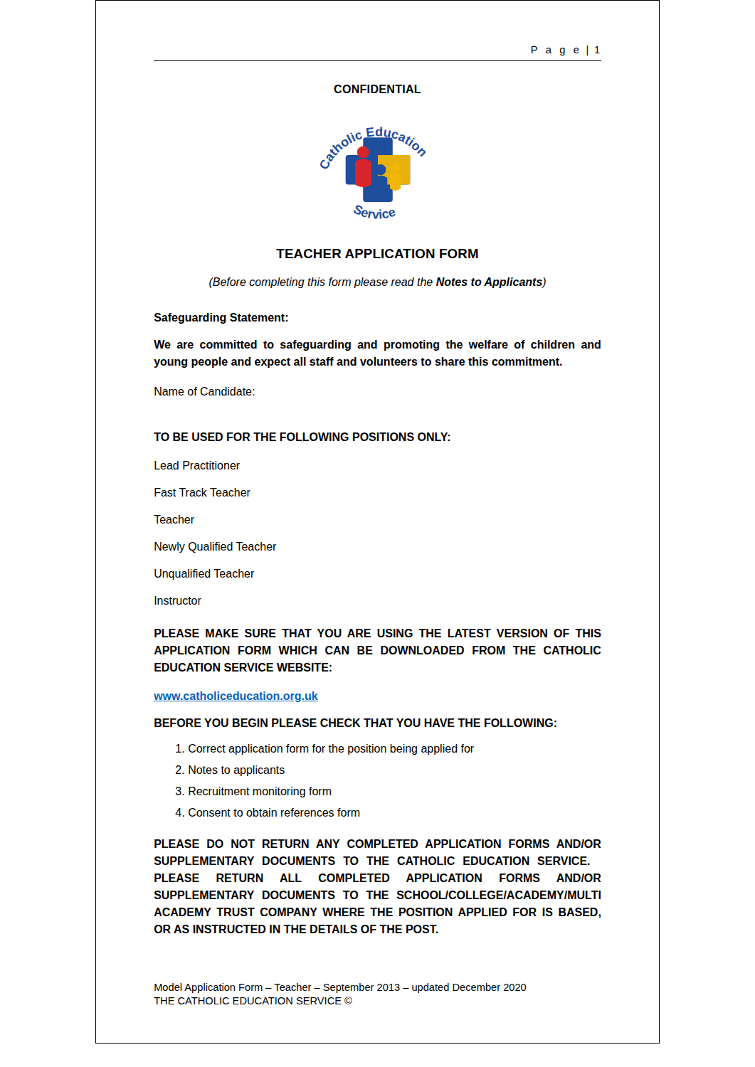P a g e | 1
CONFIDENTIAL
Catholic Education Service
TEACHER APPLICATION FORM
(Before completing this form please read the Notes to Applicants)
Safeguarding Statement:
We are committed to safeguarding and promoting the welfare of children and young people and expect all staff and volunteers to share this commitment.
Name of Candidate:
TO BE USED FOR THE FOLLOWING POSITIONS ONLY:
Lead Practitioner
Fast Track Teacher
Teacher
Newly Qualified Teacher
Unqualified Teacher
Instructor
PLEASE MAKE SURE THAT YOU ARE USING THE LATEST VERSION OF THIS APPLICATION FORM WHICH CAN BE DOWNLOADED FROM THE CATHOLIC EDUCATION SERVICE WEBSITE:
www.catholiceducation.org.uk
BEFORE YOU BEGIN PLEASE CHECK THAT YOU HAVE THE FOLLOWING:
Correct application form for the position being applied for
Notes to applicants
Recruitment monitoring form
Consent to obtain references form
PLEASE DO NOT RETURN ANY COMPLETED APPLICATION FORMS AND/OR SUPPLEMENTARY DOCUMENTS TO THE CATHOLIC EDUCATION SERVICE. PLEASE RETURN ALL COMPLETED APPLICATION FORMS AND/OR SUPPLEMENTARY DOCUMENTS TO THE SCHOOL/COLLEGE/ACADEMY/MULTI ACADEMY TRUST COMPANY WHERE THE POSITION APPLIED FOR IS BASED, OR AS INSTRUCTED IN THE DETAILS OF THE POST.
Model Application Form – Teacher – September 2013 – updated December 2020
THE CATHOLIC EDUCATION SERVICE ©